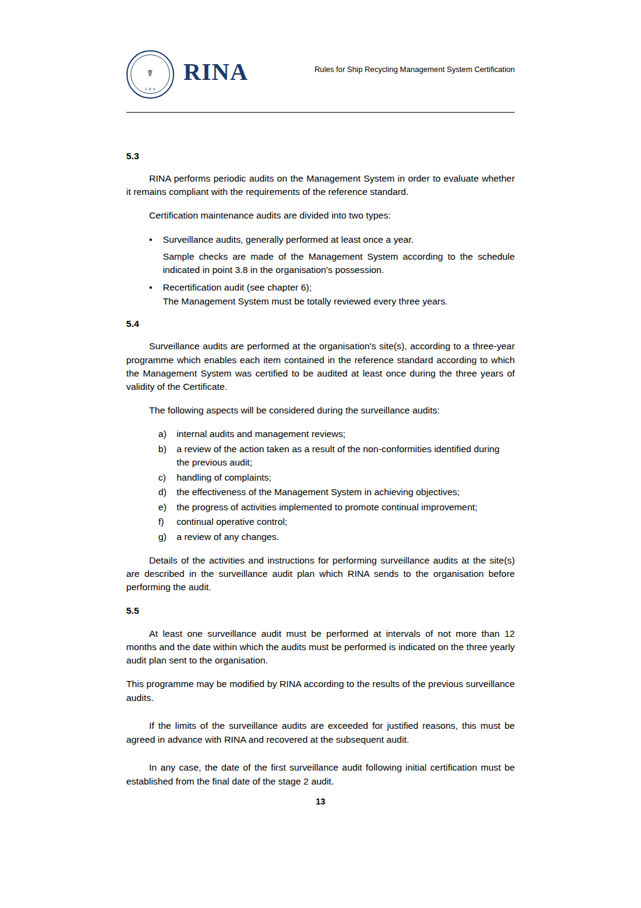☤
1 8 6
RINA
Rules for Ship Recycling Management System Certification
5.3
RINA performs periodic audits on the Management System in order to evaluate whether it remains compliant with the requirements of the reference standard.
Certification maintenance audits are divided into two types:
Surveillance audits, generally performed at least once a year.
Sample checks are made of the Management System according to the schedule indicated in point 3.8 in the organisation's possession.
Recertification audit (see chapter 6);
The Management System must be totally reviewed every three years.
5.4
Surveillance audits are performed at the organisation's site(s), according to a three-year programme which enables each item contained in the reference standard according to which the Management System was certified to be audited at least once during the three years of validity of the Certificate.
The following aspects will be considered during the surveillance audits:
internal audits and management reviews;
a review of the action taken as a result of the non-conformities identified during the previous audit;
handling of complaints;
the effectiveness of the Management System in achieving objectives;
the progress of activities implemented to promote continual improvement;
continual operative control;
a review of any changes.
Details of the activities and instructions for performing surveillance audits at the site(s) are described in the surveillance audit plan which RINA sends to the organisation before performing the audit.
5.5
At least one surveillance audit must be performed at intervals of not more than 12 months and the date within which the audits must be performed is indicated on the three yearly audit plan sent to the organisation.
This programme may be modified by RINA according to the results of the previous surveillance audits.
If the limits of the surveillance audits are exceeded for justified reasons, this must be agreed in advance with RINA and recovered at the subsequent audit.
In any case, the date of the first surveillance audit following initial certification must be established from the final date of the stage 2 audit.
13